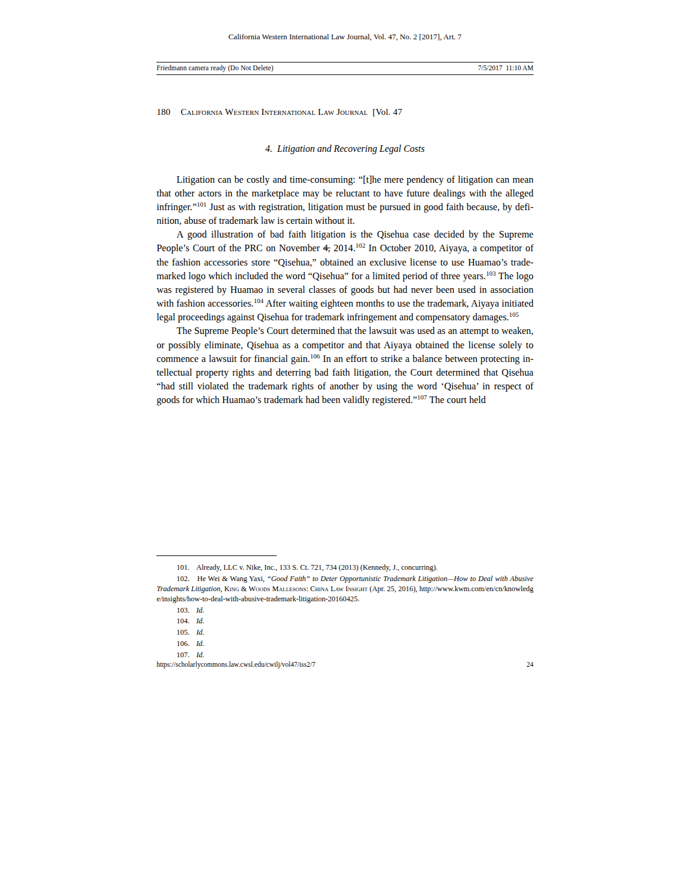California Western International Law Journal, Vol. 47, No. 2 [2017], Art. 7
Friedmann camera ready (Do Not Delete) 7/5/2017 11:10 AM
180 California Western International Law Journal [Vol. 47
4. Litigation and Recovering Legal Costs
Litigation can be costly and time-consuming: “[t]he mere pendency of litigation can mean that other actors in the marketplace may be reluctant to have future dealings with the alleged infringer.”101 Just as with registration, litigation must be pursued in good faith because, by definition, abuse of trademark law is certain without it.
A good illustration of bad faith litigation is the Qisehua case decided by the Supreme People’s Court of the PRC on November 4, 2014.102 In October 2010, Aiyaya, a competitor of the fashion accessories store “Qisehua,” obtained an exclusive license to use Huamao’s trademarked logo which included the word “Qisehua” for a limited period of three years.103 The logo was registered by Huamao in several classes of goods but had never been used in association with fashion accessories.104 After waiting eighteen months to use the trademark, Aiyaya initiated legal proceedings against Qisehua for trademark infringement and compensatory damages.105
The Supreme People’s Court determined that the lawsuit was used as an attempt to weaken, or possibly eliminate, Qisehua as a competitor and that Aiyaya obtained the license solely to commence a lawsuit for financial gain.106 In an effort to strike a balance between protecting intellectual property rights and deterring bad faith litigation, the Court determined that Qisehua “had still violated the trademark rights of another by using the word ‘Qisehua’ in respect of goods for which Huamao’s trademark had been validly registered.”107 The court held
101. Already, LLC v. Nike, Inc., 133 S. Ct. 721, 734 (2013) (Kennedy, J., concurring).
102. He Wei & Wang Yaxi, “Good Faith” to Deter Opportunistic Trademark Litigation—How to Deal with Abusive Trademark Litigation, King & Woods Mallesons: China Law Insight (Apr. 25, 2016), http://www.kwm.com/en/cn/knowledge/insights/how-to-deal-with-abusive-trademark-litigation-20160425.
103. Id.
104. Id.
105. Id.
106. Id.
107. Id.
https://scholarlycommons.law.cwsl.edu/cwilj/vol47/iss2/7 24